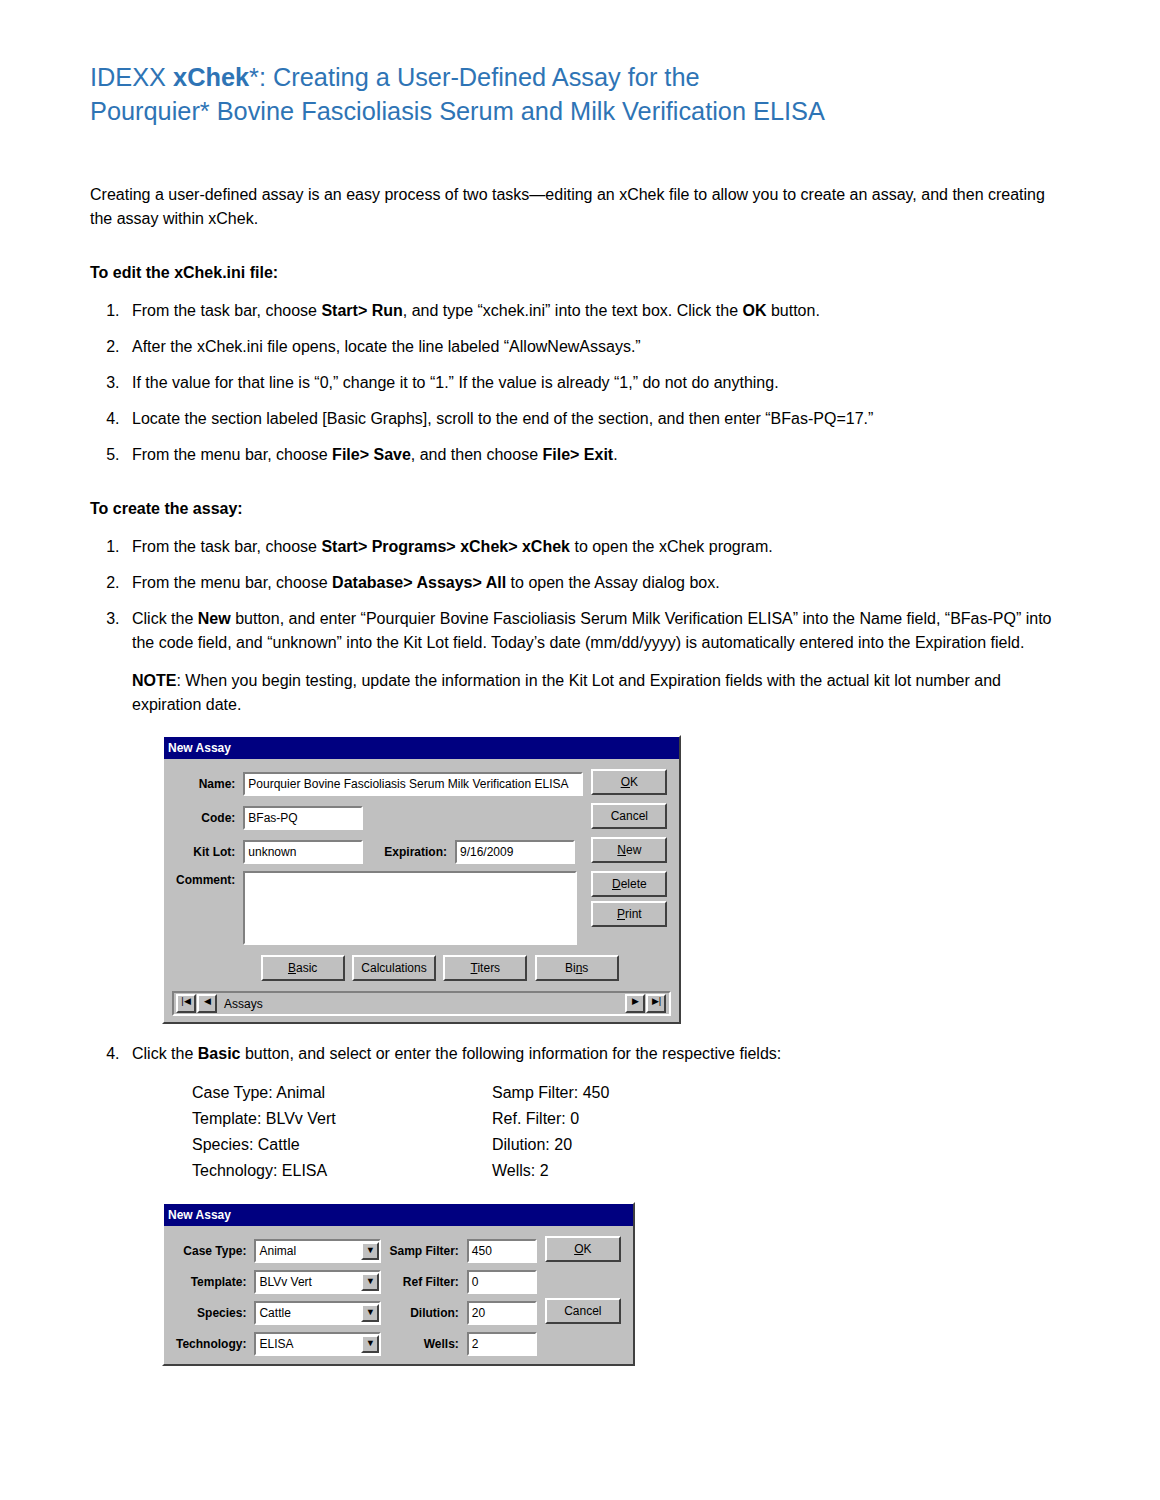IDEXX xChek*: Creating a User-Defined Assay for the
Pourquier* Bovine Fascioliasis Serum and Milk Verification ELISA
Creating a user-defined assay is an easy process of two tasks—editing an xChek file to allow you to create an assay, and then creating the assay within xChek.
To edit the xChek.ini file:
From the task bar, choose Start> Run, and type “xchek.ini” into the text box. Click the OK button.
After the xChek.ini file opens, locate the line labeled “AllowNewAssays.”
If the value for that line is “0,” change it to “1.” If the value is already “1,” do not do anything.
Locate the section labeled [Basic Graphs], scroll to the end of the section, and then enter “BFas-PQ=17.”
From the menu bar, choose File> Save, and then choose File> Exit.
To create the assay:
From the task bar, choose Start> Programs> xChek> xChek to open the xChek program.
From the menu bar, choose Database> Assays> All to open the Assay dialog box.
Click the New button, and enter “Pourquier Bovine Fascioliasis Serum Milk Verification ELISA” into the Name field, “BFas-PQ” into the code field, and “unknown” into the Kit Lot field. Today’s date (mm/dd/yyyy) is automatically entered into the Expiration field.
NOTE: When you begin testing, update the information in the Kit Lot and Expiration fields with the actual kit lot number and expiration date.
New Assay
| Name: | Pourquier Bovine Fascioliasis Serum Milk Verification ELISA | O K |
| Code: | BFas-PQ | Cancel |
| Kit Lot: | unknown | Expiration: | 9/16/2009 | N ew |
| Comment: | | D elete P rint |
Basic Calculations Titers Bins
|◀ ◀
Assays
▶ ▶|
Click the Basic button, and select or enter the following information for the respective fields:
| Case Type: Animal | Samp Filter: 450 |
| Template: BLVv Vert | Ref. Filter: 0 |
| Species: Cattle | Dilution: 20 |
| Technology: ELISA | Wells: 2 |
New Assay
| Case Type: | Animal ▼ | Samp Filter: | 450 | O K |
| Template: | BLVv Vert ▼ | Ref Filter: | 0 | |
| Species: | Cattle ▼ | Dilution: | 20 | Cancel |
| Technology: | ELISA ▼ | Wells: | 2 | |